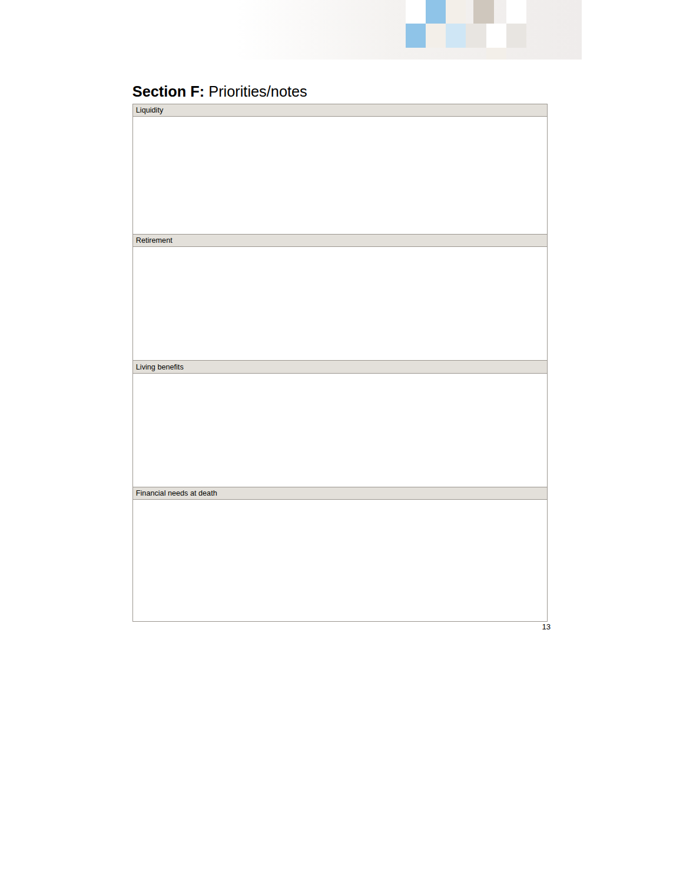Section F: Priorities/notes
| Liquidity |
| --- |
| Retirement |
| Living benefits |
| Financial needs at death |
13